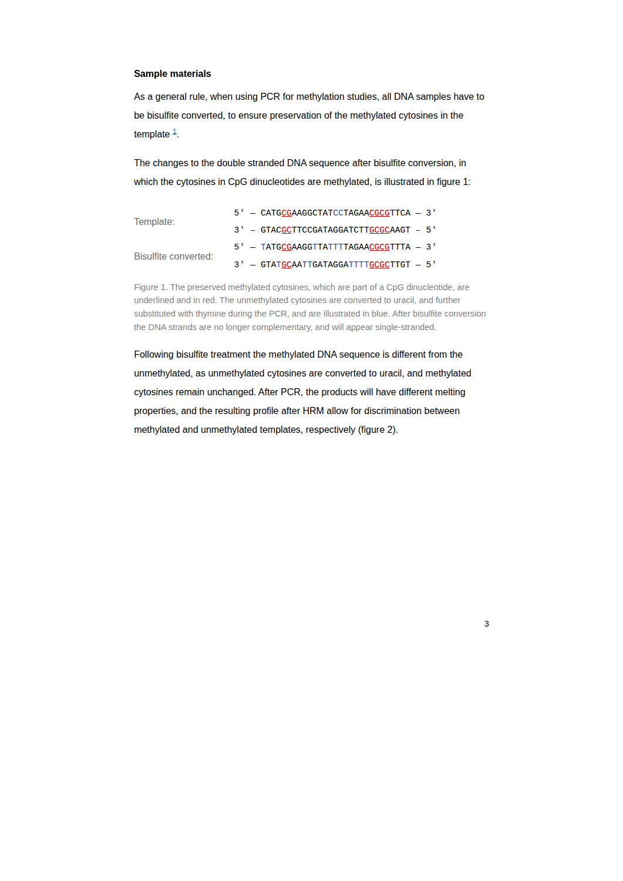Sample materials
As a general rule, when using PCR for methylation studies, all DNA samples have to be bisulfite converted, to ensure preservation of the methylated cytosines in the template 1.
The changes to the double stranded DNA sequence after bisulfite conversion, in which the cytosines in CpG dinucleotides are methylated, is illustrated in figure 1:
| Template: | 5′ — CATG CG AAGGCTAT CC TAGAA CGCG TTCA — 3′ |
| 3′ – GTAC GC TTCCGATAGGATCTT GCGC AAGT – 5′ |
| Bisulfite converted: | 5′ — T ATG CG AAGG T TA TTT TAGAA CGCG TTTA — 3′ |
| 3′ — GTA T GC AA TT GATAGGA TTTT GCGC TTGT — 5′ |
Figure 1. The preserved methylated cytosines, which are part of a CpG dinucleotide, are underlined and in red. The unmethylated cytosines are converted to uracil, and further substituted with thymine during the PCR, and are illustrated in blue. After bisulfite conversion the DNA strands are no longer complementary, and will appear single-stranded.
Following bisulfite treatment the methylated DNA sequence is different from the unmethylated, as unmethylated cytosines are converted to uracil, and methylated cytosines remain unchanged. After PCR, the products will have different melting properties, and the resulting profile after HRM allow for discrimination between methylated and unmethylated templates, respectively (figure 2).
3